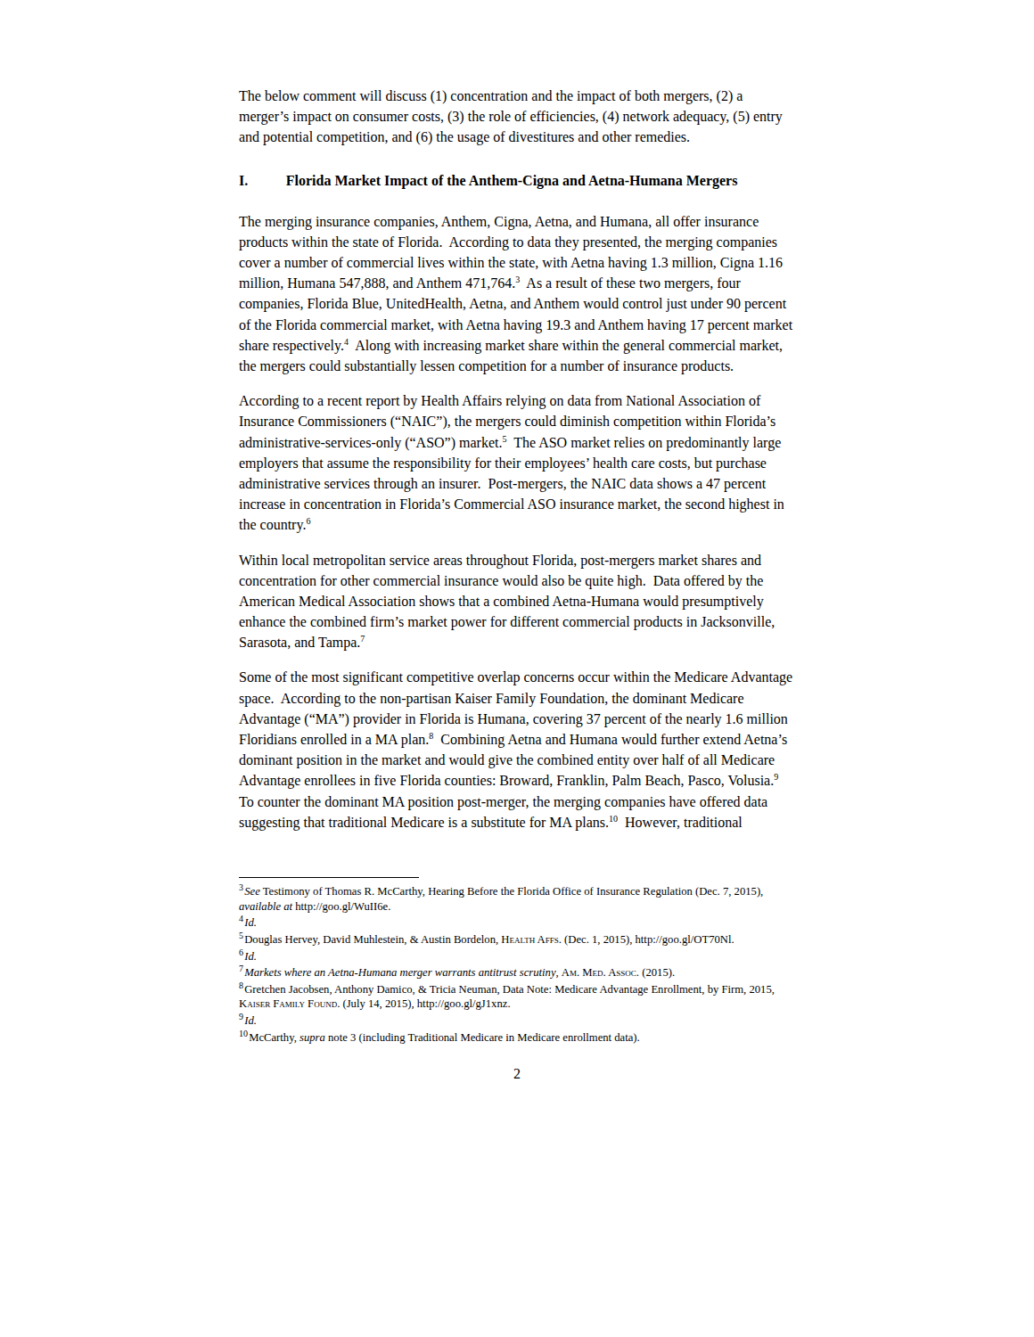The below comment will discuss (1) concentration and the impact of both mergers, (2) a merger’s impact on consumer costs, (3) the role of efficiencies, (4) network adequacy, (5) entry and potential competition, and (6) the usage of divestitures and other remedies.
I. Florida Market Impact of the Anthem-Cigna and Aetna-Humana Mergers
The merging insurance companies, Anthem, Cigna, Aetna, and Humana, all offer insurance products within the state of Florida. According to data they presented, the merging companies cover a number of commercial lives within the state, with Aetna having 1.3 million, Cigna 1.16 million, Humana 547,888, and Anthem 471,764.3 As a result of these two mergers, four companies, Florida Blue, UnitedHealth, Aetna, and Anthem would control just under 90 percent of the Florida commercial market, with Aetna having 19.3 and Anthem having 17 percent market share respectively.4 Along with increasing market share within the general commercial market, the mergers could substantially lessen competition for a number of insurance products.
According to a recent report by Health Affairs relying on data from National Association of Insurance Commissioners (“NAIC”), the mergers could diminish competition within Florida’s administrative-services-only (“ASO”) market.5 The ASO market relies on predominantly large employers that assume the responsibility for their employees’ health care costs, but purchase administrative services through an insurer. Post-mergers, the NAIC data shows a 47 percent increase in concentration in Florida’s Commercial ASO insurance market, the second highest in the country.6
Within local metropolitan service areas throughout Florida, post-mergers market shares and concentration for other commercial insurance would also be quite high. Data offered by the American Medical Association shows that a combined Aetna-Humana would presumptively enhance the combined firm’s market power for different commercial products in Jacksonville, Sarasota, and Tampa.7
Some of the most significant competitive overlap concerns occur within the Medicare Advantage space. According to the non-partisan Kaiser Family Foundation, the dominant Medicare Advantage (“MA”) provider in Florida is Humana, covering 37 percent of the nearly 1.6 million Floridians enrolled in a MA plan.8 Combining Aetna and Humana would further extend Aetna’s dominant position in the market and would give the combined entity over half of all Medicare Advantage enrollees in five Florida counties: Broward, Franklin, Palm Beach, Pasco, Volusia.9 To counter the dominant MA position post-merger, the merging companies have offered data suggesting that traditional Medicare is a substitute for MA plans.10 However, traditional
3 See Testimony of Thomas R. McCarthy, Hearing Before the Florida Office of Insurance Regulation (Dec. 7, 2015), available at http://goo.gl/WuII6e.
4 Id.
5 Douglas Hervey, David Muhlestein, & Austin Bordelon, Health Affs. (Dec. 1, 2015), http://goo.gl/OT70Nl.
6 Id.
7 Markets where an Aetna-Humana merger warrants antitrust scrutiny, Am. Med. Assoc. (2015).
8 Gretchen Jacobsen, Anthony Damico, & Tricia Neuman, Data Note: Medicare Advantage Enrollment, by Firm, 2015, Kaiser Family Found. (July 14, 2015), http://goo.gl/gJ1xnz.
9 Id.
10 McCarthy, supra note 3 (including Traditional Medicare in Medicare enrollment data).
2